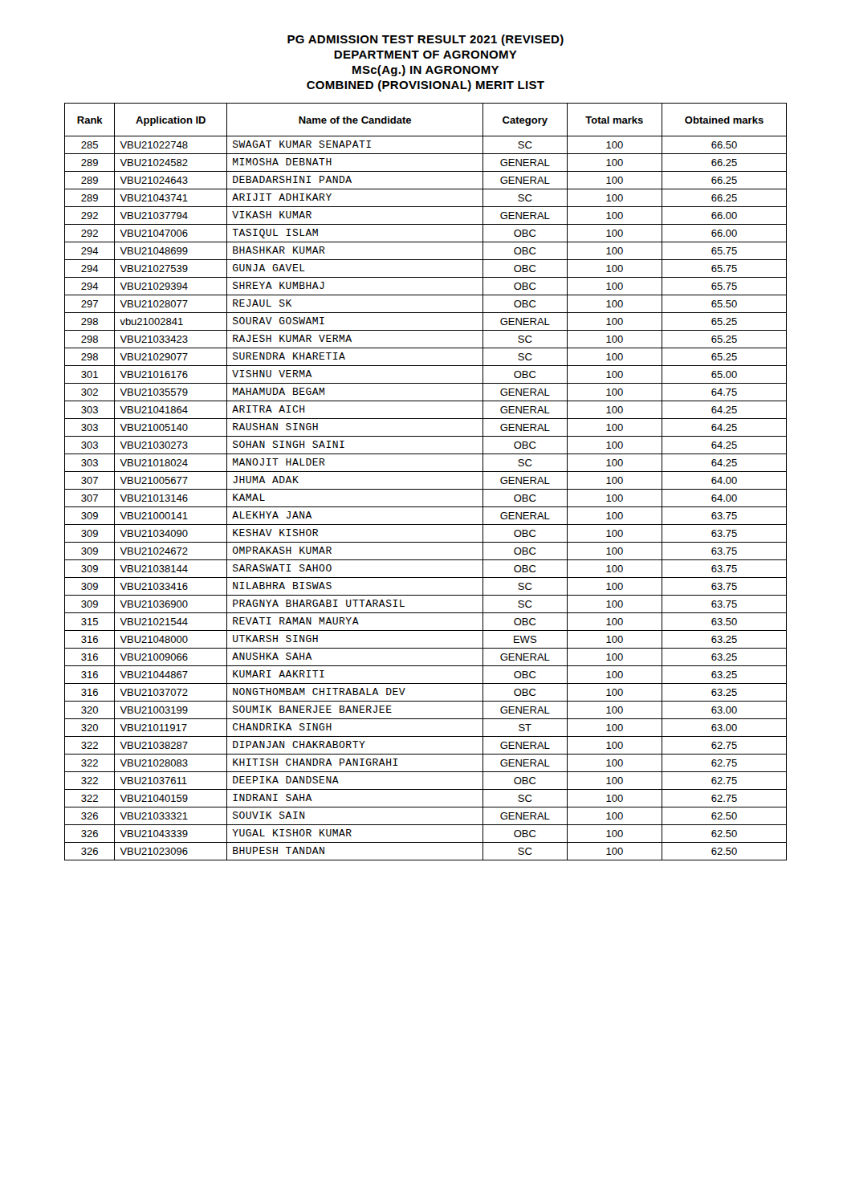PG ADMISSION TEST RESULT 2021 (REVISED)
DEPARTMENT OF AGRONOMY
MSc(Ag.) IN AGRONOMY
COMBINED (PROVISIONAL) MERIT LIST
Combined Provisional Merit List
| Rank | Application ID | Name of the Candidate | Category | Total marks | Obtained marks |
| --- | --- | --- | --- | --- | --- |
| 285 | VBU21022748 | SWAGAT KUMAR SENAPATI | SC | 100 | 66.50 |
| 289 | VBU21024582 | MIMOSHA DEBNATH | GENERAL | 100 | 66.25 |
| 289 | VBU21024643 | DEBADARSHINI PANDA | GENERAL | 100 | 66.25 |
| 289 | VBU21043741 | ARIJIT ADHIKARY | SC | 100 | 66.25 |
| 292 | VBU21037794 | VIKASH KUMAR | GENERAL | 100 | 66.00 |
| 292 | VBU21047006 | TASIQUL ISLAM | OBC | 100 | 66.00 |
| 294 | VBU21048699 | BHASHKAR KUMAR | OBC | 100 | 65.75 |
| 294 | VBU21027539 | GUNJA GAVEL | OBC | 100 | 65.75 |
| 294 | VBU21029394 | SHREYA KUMBHAJ | OBC | 100 | 65.75 |
| 297 | VBU21028077 | REJAUL SK | OBC | 100 | 65.50 |
| 298 | vbu21002841 | SOURAV GOSWAMI | GENERAL | 100 | 65.25 |
| 298 | VBU21033423 | RAJESH KUMAR VERMA | SC | 100 | 65.25 |
| 298 | VBU21029077 | SURENDRA KHARETIA | SC | 100 | 65.25 |
| 301 | VBU21016176 | VISHNU VERMA | OBC | 100 | 65.00 |
| 302 | VBU21035579 | MAHAMUDA BEGAM | GENERAL | 100 | 64.75 |
| 303 | VBU21041864 | ARITRA AICH | GENERAL | 100 | 64.25 |
| 303 | VBU21005140 | RAUSHAN SINGH | GENERAL | 100 | 64.25 |
| 303 | VBU21030273 | SOHAN SINGH SAINI | OBC | 100 | 64.25 |
| 303 | VBU21018024 | MANOJIT HALDER | SC | 100 | 64.25 |
| 307 | VBU21005677 | JHUMA ADAK | GENERAL | 100 | 64.00 |
| 307 | VBU21013146 | KAMAL | OBC | 100 | 64.00 |
| 309 | VBU21000141 | ALEKHYA JANA | GENERAL | 100 | 63.75 |
| 309 | VBU21034090 | KESHAV KISHOR | OBC | 100 | 63.75 |
| 309 | VBU21024672 | OMPRAKASH KUMAR | OBC | 100 | 63.75 |
| 309 | VBU21038144 | SARASWATI SAHOO | OBC | 100 | 63.75 |
| 309 | VBU21033416 | NILABHRA BISWAS | SC | 100 | 63.75 |
| 309 | VBU21036900 | PRAGNYA BHARGABI UTTARASIL | SC | 100 | 63.75 |
| 315 | VBU21021544 | REVATI RAMAN MAURYA | OBC | 100 | 63.50 |
| 316 | VBU21048000 | UTKARSH SINGH | EWS | 100 | 63.25 |
| 316 | VBU21009066 | ANUSHKA SAHA | GENERAL | 100 | 63.25 |
| 316 | VBU21044867 | KUMARI AAKRITI | OBC | 100 | 63.25 |
| 316 | VBU21037072 | NONGTHOMBAM CHITRABALA DEV | OBC | 100 | 63.25 |
| 320 | VBU21003199 | SOUMIK BANERJEE BANERJEE | GENERAL | 100 | 63.00 |
| 320 | VBU21011917 | CHANDRIKA SINGH | ST | 100 | 63.00 |
| 322 | VBU21038287 | DIPANJAN CHAKRABORTY | GENERAL | 100 | 62.75 |
| 322 | VBU21028083 | KHITISH CHANDRA PANIGRAHI | GENERAL | 100 | 62.75 |
| 322 | VBU21037611 | DEEPIKA DANDSENA | OBC | 100 | 62.75 |
| 322 | VBU21040159 | INDRANI SAHA | SC | 100 | 62.75 |
| 326 | VBU21033321 | SOUVIK SAIN | GENERAL | 100 | 62.50 |
| 326 | VBU21043339 | YUGAL KISHOR KUMAR | OBC | 100 | 62.50 |
| 326 | VBU21023096 | BHUPESH TANDAN | SC | 100 | 62.50 |